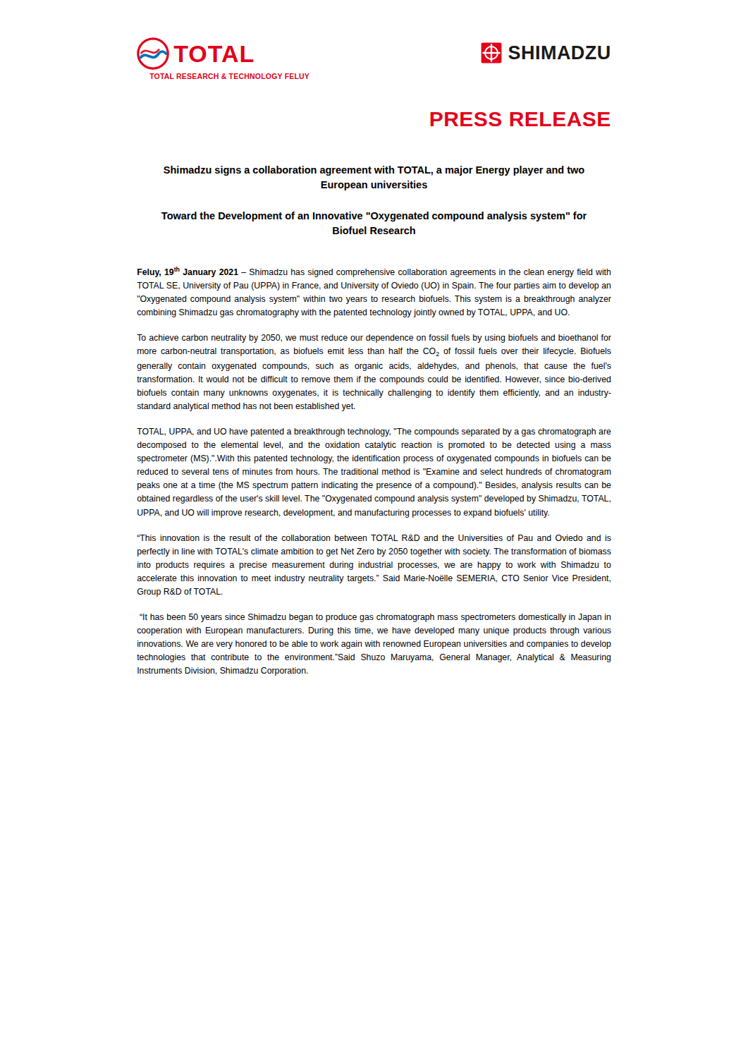TOTAL
TOTAL RESEARCH & TECHNOLOGY FELUY
SHIMADZU
PRESS RELEASE
Shimadzu signs a collaboration agreement with TOTAL, a major Energy player and two European universities
Toward the Development of an Innovative "Oxygenated compound analysis system" for Biofuel Research
Feluy, 19th January 2021 – Shimadzu has signed comprehensive collaboration agreements in the clean energy field with TOTAL SE, University of Pau (UPPA) in France, and University of Oviedo (UO) in Spain. The four parties aim to develop an "Oxygenated compound analysis system" within two years to research biofuels. This system is a breakthrough analyzer combining Shimadzu gas chromatography with the patented technology jointly owned by TOTAL, UPPA, and UO.
To achieve carbon neutrality by 2050, we must reduce our dependence on fossil fuels by using biofuels and bioethanol for more carbon-neutral transportation, as biofuels emit less than half the CO2 of fossil fuels over their lifecycle. Biofuels generally contain oxygenated compounds, such as organic acids, aldehydes, and phenols, that cause the fuel's transformation. It would not be difficult to remove them if the compounds could be identified. However, since bio-derived biofuels contain many unknowns oxygenates, it is technically challenging to identify them efficiently, and an industry-standard analytical method has not been established yet.
TOTAL, UPPA, and UO have patented a breakthrough technology, "The compounds separated by a gas chromatograph are decomposed to the elemental level, and the oxidation catalytic reaction is promoted to be detected using a mass spectrometer (MS).".With this patented technology, the identification process of oxygenated compounds in biofuels can be reduced to several tens of minutes from hours. The traditional method is "Examine and select hundreds of chromatogram peaks one at a time (the MS spectrum pattern indicating the presence of a compound)." Besides, analysis results can be obtained regardless of the user's skill level. The "Oxygenated compound analysis system" developed by Shimadzu, TOTAL, UPPA, and UO will improve research, development, and manufacturing processes to expand biofuels' utility.
“This innovation is the result of the collaboration between TOTAL R&D and the Universities of Pau and Oviedo and is perfectly in line with TOTAL's climate ambition to get Net Zero by 2050 together with society. The transformation of biomass into products requires a precise measurement during industrial processes, we are happy to work with Shimadzu to accelerate this innovation to meet industry neutrality targets.” Said Marie-Noëlle SEMERIA, CTO Senior Vice President, Group R&D of TOTAL.
“It has been 50 years since Shimadzu began to produce gas chromatograph mass spectrometers domestically in Japan in cooperation with European manufacturers. During this time, we have developed many unique products through various innovations. We are very honored to be able to work again with renowned European universities and companies to develop technologies that contribute to the environment.”Said Shuzo Maruyama, General Manager, Analytical & Measuring Instruments Division, Shimadzu Corporation.